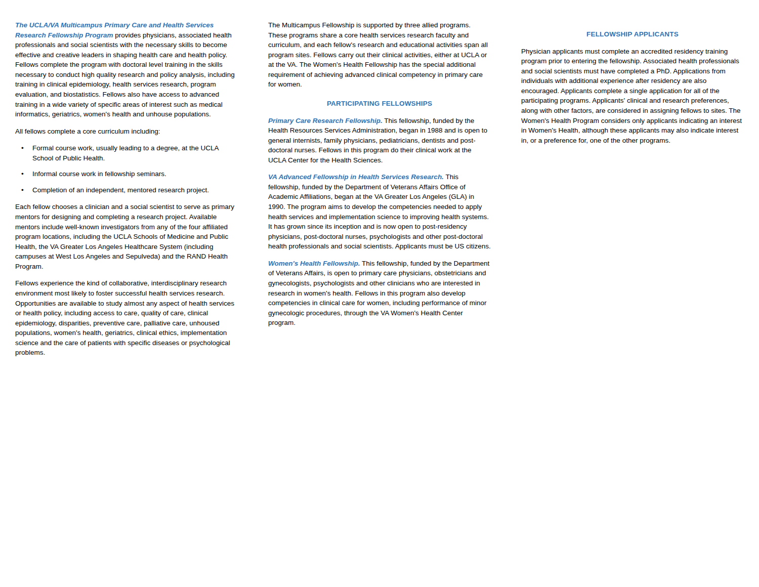The UCLA/VA Multicampus Primary Care and Health Services Research Fellowship Program provides physicians, associated health professionals and social scientists with the necessary skills to become effective and creative leaders in shaping health care and health policy. Fellows complete the program with doctoral level training in the skills necessary to conduct high quality research and policy analysis, including training in clinical epidemiology, health services research, program evaluation, and biostatistics. Fellows also have access to advanced training in a wide variety of specific areas of interest such as medical informatics, geriatrics, women's health and unhouse populations.
All fellows complete a core curriculum including:
Formal course work, usually leading to a degree, at the UCLA School of Public Health.
Informal course work in fellowship seminars.
Completion of an independent, mentored research project.
Each fellow chooses a clinician and a social scientist to serve as primary mentors for designing and completing a research project. Available mentors include well-known investigators from any of the four affiliated program locations, including the UCLA Schools of Medicine and Public Health, the VA Greater Los Angeles Healthcare System (including campuses at West Los Angeles and Sepulveda) and the RAND Health Program.
Fellows experience the kind of collaborative, interdisciplinary research environment most likely to foster successful health services research. Opportunities are available to study almost any aspect of health services or health policy, including access to care, quality of care, clinical epidemiology, disparities, preventive care, palliative care, unhoused populations, women's health, geriatrics, clinical ethics, implementation science and the care of patients with specific diseases or psychological problems.
The Multicampus Fellowship is supported by three allied programs. These programs share a core health services research faculty and curriculum, and each fellow's research and educational activities span all program sites. Fellows carry out their clinical activities, either at UCLA or at the VA. The Women's Health Fellowship has the special additional requirement of achieving advanced clinical competency in primary care for women.
PARTICIPATING FELLOWSHIPS
Primary Care Research Fellowship. This fellowship, funded by the Health Resources Services Administration, began in 1988 and is open to general internists, family physicians, pediatricians, dentists and post-doctoral nurses. Fellows in this program do their clinical work at the UCLA Center for the Health Sciences.
VA Advanced Fellowship in Health Services Research. This fellowship, funded by the Department of Veterans Affairs Office of Academic Affiliations, began at the VA Greater Los Angeles (GLA) in 1990. The program aims to develop the competencies needed to apply health services and implementation science to improving health systems. It has grown since its inception and is now open to post-residency physicians, post-doctoral nurses, psychologists and other post-doctoral health professionals and social scientists. Applicants must be US citizens.
Women's Health Fellowship. This fellowship, funded by the Department of Veterans Affairs, is open to primary care physicians, obstetricians and gynecologists, psychologists and other clinicians who are interested in research in women's health. Fellows in this program also develop competencies in clinical care for women, including performance of minor gynecologic procedures, through the VA Women's Health Center program.
FELLOWSHIP APPLICANTS
Physician applicants must complete an accredited residency training program prior to entering the fellowship. Associated health professionals and social scientists must have completed a PhD. Applications from individuals with additional experience after residency are also encouraged. Applicants complete a single application for all of the participating programs. Applicants' clinical and research preferences, along with other factors, are considered in assigning fellows to sites. The Women's Health Program considers only applicants indicating an interest in Women's Health, although these applicants may also indicate interest in, or a preference for, one of the other programs.